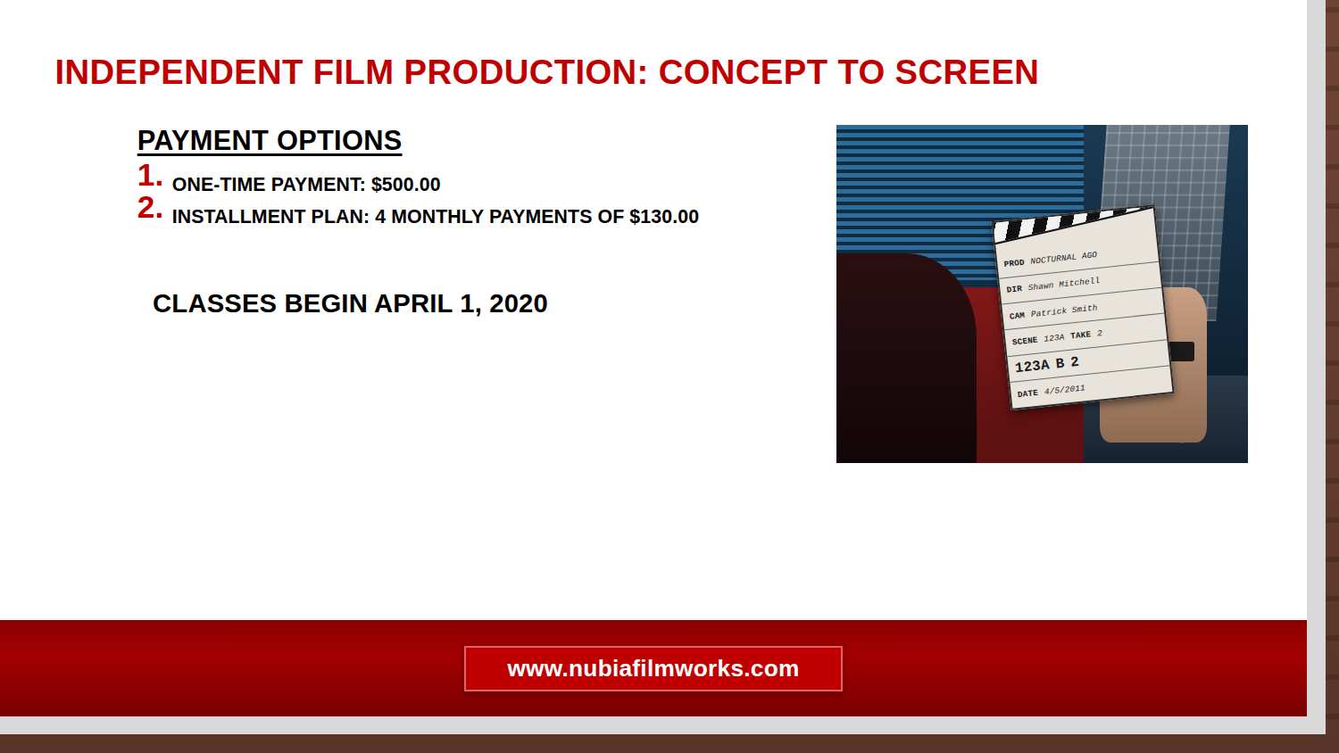Independent Film Production: Concept to Screen
Payment Options
One-time payment: $500.00
Installment plan: 4 monthly payments of $130.00
Classes begin April 1, 2020
PROD NOCTURNAL AGO
DIR Shawn Mitchell
CAM Patrick Smith
SCENE 123A TAKE 2
123A B 2
DATE 4/5/2011
www.nubiafilmworks.com